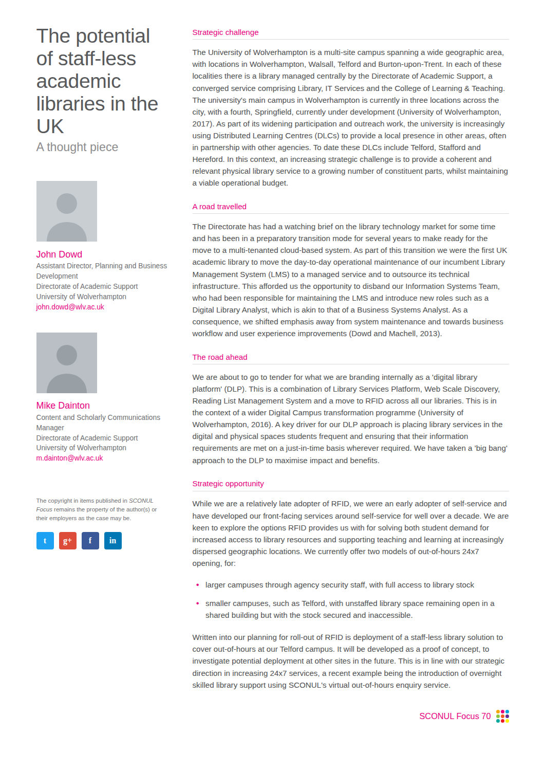The potential of staff-less academic libraries in the UK
A thought piece
John Dowd
Assistant Director, Planning and Business Development
Directorate of Academic Support
University of Wolverhampton
john.dowd@wlv.ac.uk
Mike Dainton
Content and Scholarly Communications Manager
Directorate of Academic Support
University of Wolverhampton
m.dainton@wlv.ac.uk
The copyright in items published in SCONUL Focus remains the property of the author(s) or their employers as the case may be.
t g+ f in
Strategic challenge
The University of Wolverhampton is a multi-site campus spanning a wide geographic area, with locations in Wolverhampton, Walsall, Telford and Burton-upon-Trent. In each of these localities there is a library managed centrally by the Directorate of Academic Support, a converged service comprising Library, IT Services and the College of Learning & Teaching. The university's main campus in Wolverhampton is currently in three locations across the city, with a fourth, Springfield, currently under development (University of Wolverhampton, 2017). As part of its widening participation and outreach work, the university is increasingly using Distributed Learning Centres (DLCs) to provide a local presence in other areas, often in partnership with other agencies. To date these DLCs include Telford, Stafford and Hereford. In this context, an increasing strategic challenge is to provide a coherent and relevant physical library service to a growing number of constituent parts, whilst maintaining a viable operational budget.
A road travelled
The Directorate has had a watching brief on the library technology market for some time and has been in a preparatory transition mode for several years to make ready for the move to a multi-tenanted cloud-based system. As part of this transition we were the first UK academic library to move the day-to-day operational maintenance of our incumbent Library Management System (LMS) to a managed service and to outsource its technical infrastructure. This afforded us the opportunity to disband our Information Systems Team, who had been responsible for maintaining the LMS and introduce new roles such as a Digital Library Analyst, which is akin to that of a Business Systems Analyst. As a consequence, we shifted emphasis away from system maintenance and towards business workflow and user experience improvements (Dowd and Machell, 2013).
The road ahead
We are about to go to tender for what we are branding internally as a 'digital library platform' (DLP). This is a combination of Library Services Platform, Web Scale Discovery, Reading List Management System and a move to RFID across all our libraries. This is in the context of a wider Digital Campus transformation programme (University of Wolverhampton, 2016). A key driver for our DLP approach is placing library services in the digital and physical spaces students frequent and ensuring that their information requirements are met on a just-in-time basis wherever required. We have taken a 'big bang' approach to the DLP to maximise impact and benefits.
Strategic opportunity
While we are a relatively late adopter of RFID, we were an early adopter of self-service and have developed our front-facing services around self-service for well over a decade. We are keen to explore the options RFID provides us with for solving both student demand for increased access to library resources and supporting teaching and learning at increasingly dispersed geographic locations. We currently offer two models of out-of-hours 24x7 opening, for:
larger campuses through agency security staff, with full access to library stock
smaller campuses, such as Telford, with unstaffed library space remaining open in a shared building but with the stock secured and inaccessible.
Written into our planning for roll-out of RFID is deployment of a staff-less library solution to cover out-of-hours at our Telford campus. It will be developed as a proof of concept, to investigate potential deployment at other sites in the future. This is in line with our strategic direction in increasing 24x7 services, a recent example being the introduction of overnight skilled library support using SCONUL's virtual out-of-hours enquiry service.
SCONUL Focus 70